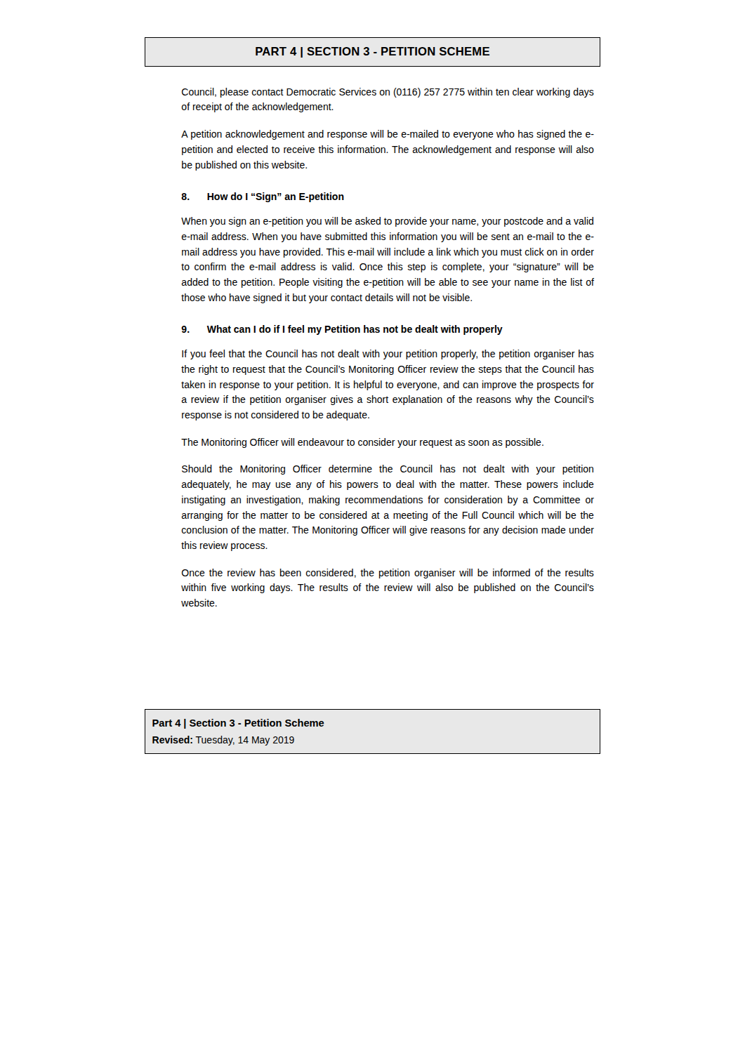PART 4 | SECTION 3 - PETITION SCHEME
Council, please contact Democratic Services on (0116) 257 2775 within ten clear working days of receipt of the acknowledgement.
A petition acknowledgement and response will be e-mailed to everyone who has signed the e-petition and elected to receive this information. The acknowledgement and response will also be published on this website.
8.
How do I “Sign” an E-petition
When you sign an e-petition you will be asked to provide your name, your postcode and a valid e-mail address. When you have submitted this information you will be sent an e-mail to the e-mail address you have provided. This e-mail will include a link which you must click on in order to confirm the e-mail address is valid. Once this step is complete, your “signature” will be added to the petition. People visiting the e-petition will be able to see your name in the list of those who have signed it but your contact details will not be visible.
9.
What can I do if I feel my Petition has not be dealt with properly
If you feel that the Council has not dealt with your petition properly, the petition organiser has the right to request that the Council’s Monitoring Officer review the steps that the Council has taken in response to your petition. It is helpful to everyone, and can improve the prospects for a review if the petition organiser gives a short explanation of the reasons why the Council’s response is not considered to be adequate.
The Monitoring Officer will endeavour to consider your request as soon as possible.
Should the Monitoring Officer determine the Council has not dealt with your petition adequately, he may use any of his powers to deal with the matter. These powers include instigating an investigation, making recommendations for consideration by a Committee or arranging for the matter to be considered at a meeting of the Full Council which will be the conclusion of the matter. The Monitoring Officer will give reasons for any decision made under this review process.
Once the review has been considered, the petition organiser will be informed of the results within five working days. The results of the review will also be published on the Council’s website.
Part 4 | Section 3 - Petition Scheme
Revised: Tuesday, 14 May 2019